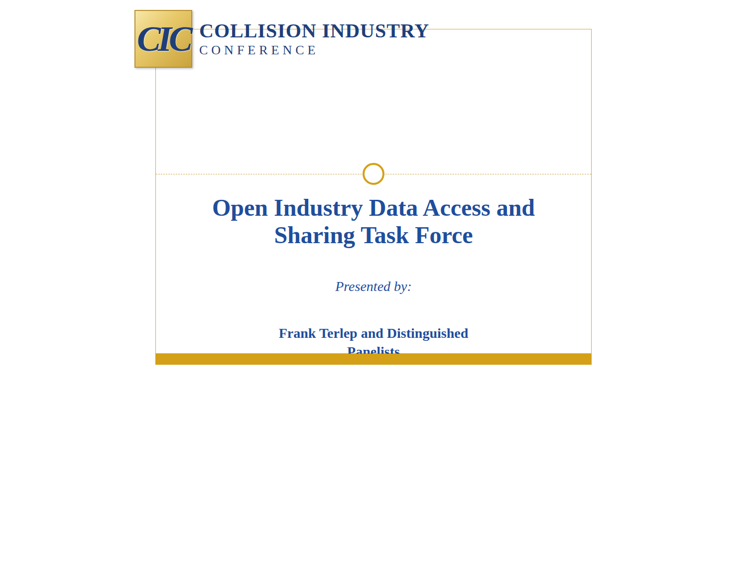Open Industry Data Access and Sharing Task Force
Presented by:
Frank Terlep and Distinguished
Panelists
CIC
COLLISION INDUSTRY
CONFERENCE